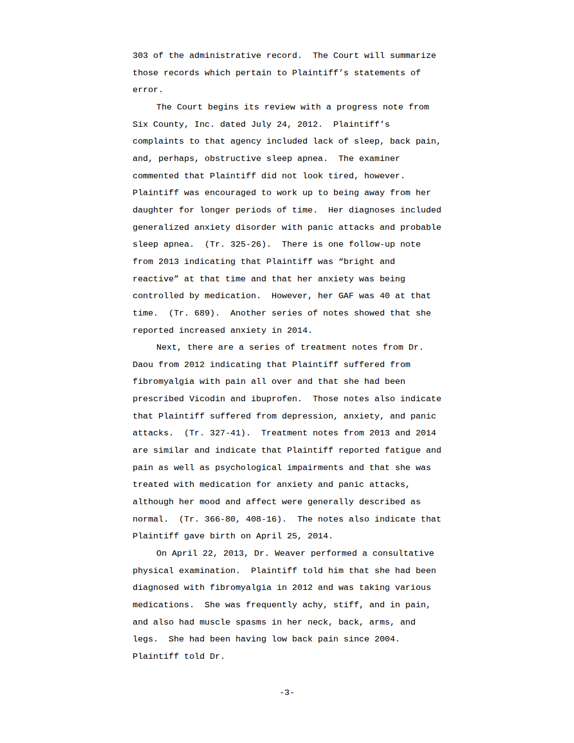303 of the administrative record. The Court will summarize those records which pertain to Plaintiff’s statements of error.
The Court begins its review with a progress note from Six County, Inc. dated July 24, 2012. Plaintiff’s complaints to that agency included lack of sleep, back pain, and, perhaps, obstructive sleep apnea. The examiner commented that Plaintiff did not look tired, however. Plaintiff was encouraged to work up to being away from her daughter for longer periods of time. Her diagnoses included generalized anxiety disorder with panic attacks and probable sleep apnea. (Tr. 325-26). There is one follow-up note from 2013 indicating that Plaintiff was “bright and reactive” at that time and that her anxiety was being controlled by medication. However, her GAF was 40 at that time. (Tr. 689). Another series of notes showed that she reported increased anxiety in 2014.
Next, there are a series of treatment notes from Dr. Daou from 2012 indicating that Plaintiff suffered from fibromyalgia with pain all over and that she had been prescribed Vicodin and ibuprofen. Those notes also indicate that Plaintiff suffered from depression, anxiety, and panic attacks. (Tr. 327-41). Treatment notes from 2013 and 2014 are similar and indicate that Plaintiff reported fatigue and pain as well as psychological impairments and that she was treated with medication for anxiety and panic attacks, although her mood and affect were generally described as normal. (Tr. 366-80, 408-16). The notes also indicate that Plaintiff gave birth on April 25, 2014.
On April 22, 2013, Dr. Weaver performed a consultative physical examination. Plaintiff told him that she had been diagnosed with fibromyalgia in 2012 and was taking various medications. She was frequently achy, stiff, and in pain, and also had muscle spasms in her neck, back, arms, and legs. She had been having low back pain since 2004. Plaintiff told Dr.
-3-